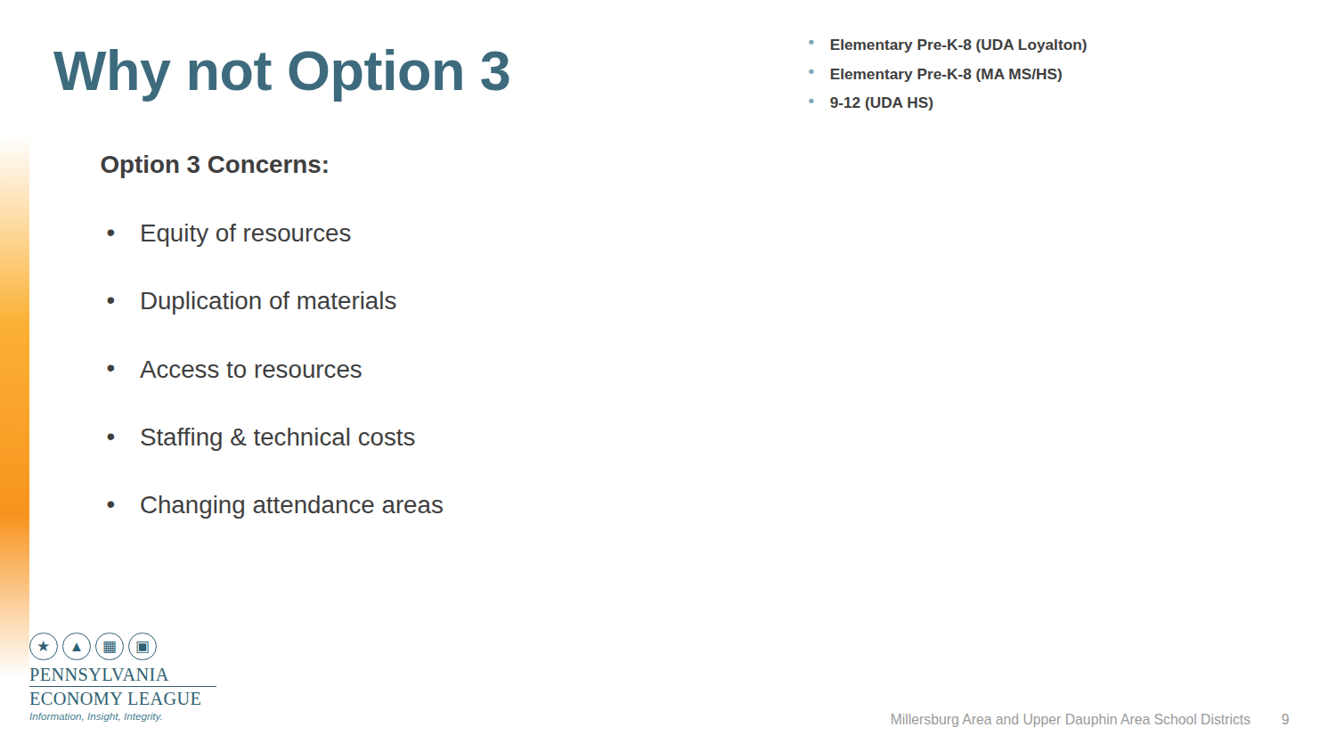Why not Option 3
Elementary Pre-K-8 (UDA Loyalton)
Elementary Pre-K-8 (MA MS/HS)
9-12 (UDA HS)
Option 3 Concerns:
Equity of resources
Duplication of materials
Access to resources
Staffing & technical costs
Changing attendance areas
★
▲
▦
▣
PENNSYLVANIA
ECONOMY LEAGUE Information, Insight, Integrity.
Millersburg Area and Upper Dauphin Area School Districts 9